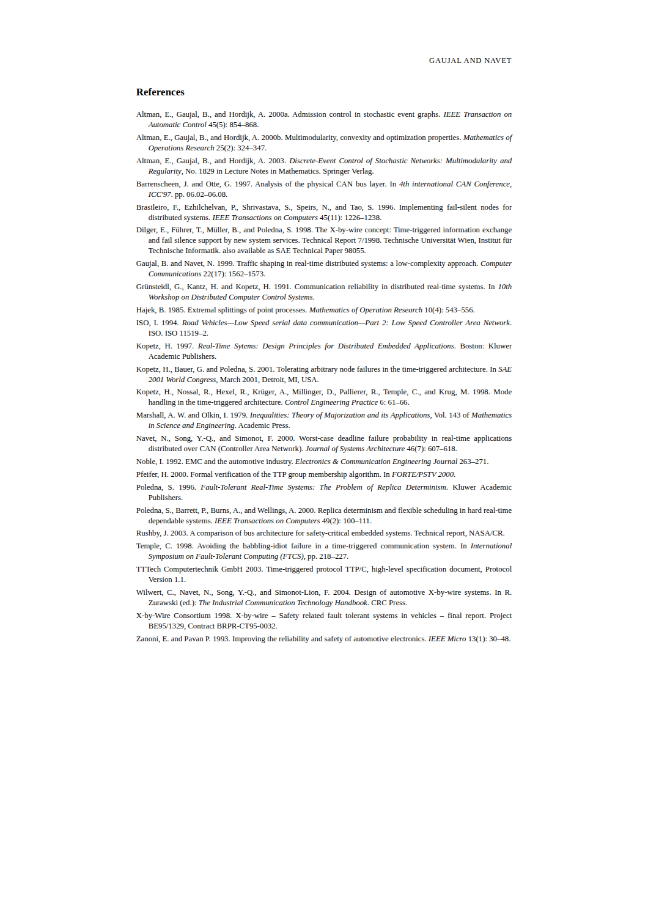GAUJAL AND NAVET
References
Altman, E., Gaujal, B., and Hordijk, A. 2000a. Admission control in stochastic event graphs. IEEE Transaction on Automatic Control 45(5): 854–868.
Altman, E., Gaujal, B., and Hordijk, A. 2000b. Multimodularity, convexity and optimization properties. Mathematics of Operations Research 25(2): 324–347.
Altman, E., Gaujal, B., and Hordijk, A. 2003. Discrete-Event Control of Stochastic Networks: Multimodularity and Regularity, No. 1829 in Lecture Notes in Mathematics. Springer Verlag.
Barrenscheen, J. and Otte, G. 1997. Analysis of the physical CAN bus layer. In 4th international CAN Conference, ICC'97. pp. 06.02–06.08.
Brasileiro, F., Ezhilchelvan, P., Shrivastava, S., Speirs, N., and Tao, S. 1996. Implementing fail-silent nodes for distributed systems. IEEE Transactions on Computers 45(11): 1226–1238.
Dilger, E., Führer, T., Müller, B., and Poledna, S. 1998. The X-by-wire concept: Time-triggered information exchange and fail silence support by new system services. Technical Report 7/1998. Technische Universität Wien, Institut für Technische Informatik. also available as SAE Technical Paper 98055.
Gaujal, B. and Navet, N. 1999. Traffic shaping in real-time distributed systems: a low-complexity approach. Computer Communications 22(17): 1562–1573.
Grünsteidl, G., Kantz, H. and Kopetz, H. 1991. Communication reliability in distributed real-time systems. In 10th Workshop on Distributed Computer Control Systems.
Hajek, B. 1985. Extremal splittings of point processes. Mathematics of Operation Research 10(4): 543–556.
ISO, I. 1994. Road Vehicles—Low Speed serial data communication—Part 2: Low Speed Controller Area Network. ISO. ISO 11519–2.
Kopetz, H. 1997. Real-Time Sytems: Design Principles for Distributed Embedded Applications. Boston: Kluwer Academic Publishers.
Kopetz, H., Bauer, G. and Poledna, S. 2001. Tolerating arbitrary node failures in the time-triggered architecture. In SAE 2001 World Congress, March 2001, Detroit, MI, USA.
Kopetz, H., Nossal, R., Hexel, R., Krüger, A., Millinger, D., Pallierer, R., Temple, C., and Krug, M. 1998. Mode handling in the time-triggered architecture. Control Engineering Practice 6: 61–66.
Marshall, A. W. and Olkin, I. 1979. Inequalities: Theory of Majorization and its Applications, Vol. 143 of Mathematics in Science and Engineering. Academic Press.
Navet, N., Song, Y.-Q., and Simonot, F. 2000. Worst-case deadline failure probability in real-time applications distributed over CAN (Controller Area Network). Journal of Systems Architecture 46(7): 607–618.
Noble, I. 1992. EMC and the automotive industry. Electronics & Communication Engineering Journal 263–271.
Pfeifer, H. 2000. Formal verification of the TTP group membership algorithm. In FORTE/PSTV 2000.
Poledna, S. 1996. Fault-Tolerant Real-Time Systems: The Problem of Replica Determinism. Kluwer Academic Publishers.
Poledna, S., Barrett, P., Burns, A., and Wellings, A. 2000. Replica determinism and flexible scheduling in hard real-time dependable systems. IEEE Transactions on Computers 49(2): 100–111.
Rushby, J. 2003. A comparison of bus architecture for safety-critical embedded systems. Technical report, NASA/CR.
Temple, C. 1998. Avoiding the babbling-idiot failure in a time-triggered communication system. In International Symposium on Fault-Tolerant Computing (FTCS), pp. 218–227.
TTTech Computertechnik GmbH 2003. Time-triggered protocol TTP/C, high-level specification document, Protocol Version 1.1.
Wilwert, C., Navet, N., Song, Y.-Q., and Simonot-Lion, F. 2004. Design of automotive X-by-wire systems. In R. Zurawski (ed.): The Industrial Communication Technology Handbook. CRC Press.
X-by-Wire Consortium 1998. X-by-wire – Safety related fault tolerant systems in vehicles – final report. Project BE95/1329, Contract BRPR-CT95-0032.
Zanoni, E. and Pavan P. 1993. Improving the reliability and safety of automotive electronics. IEEE Micro 13(1): 30–48.